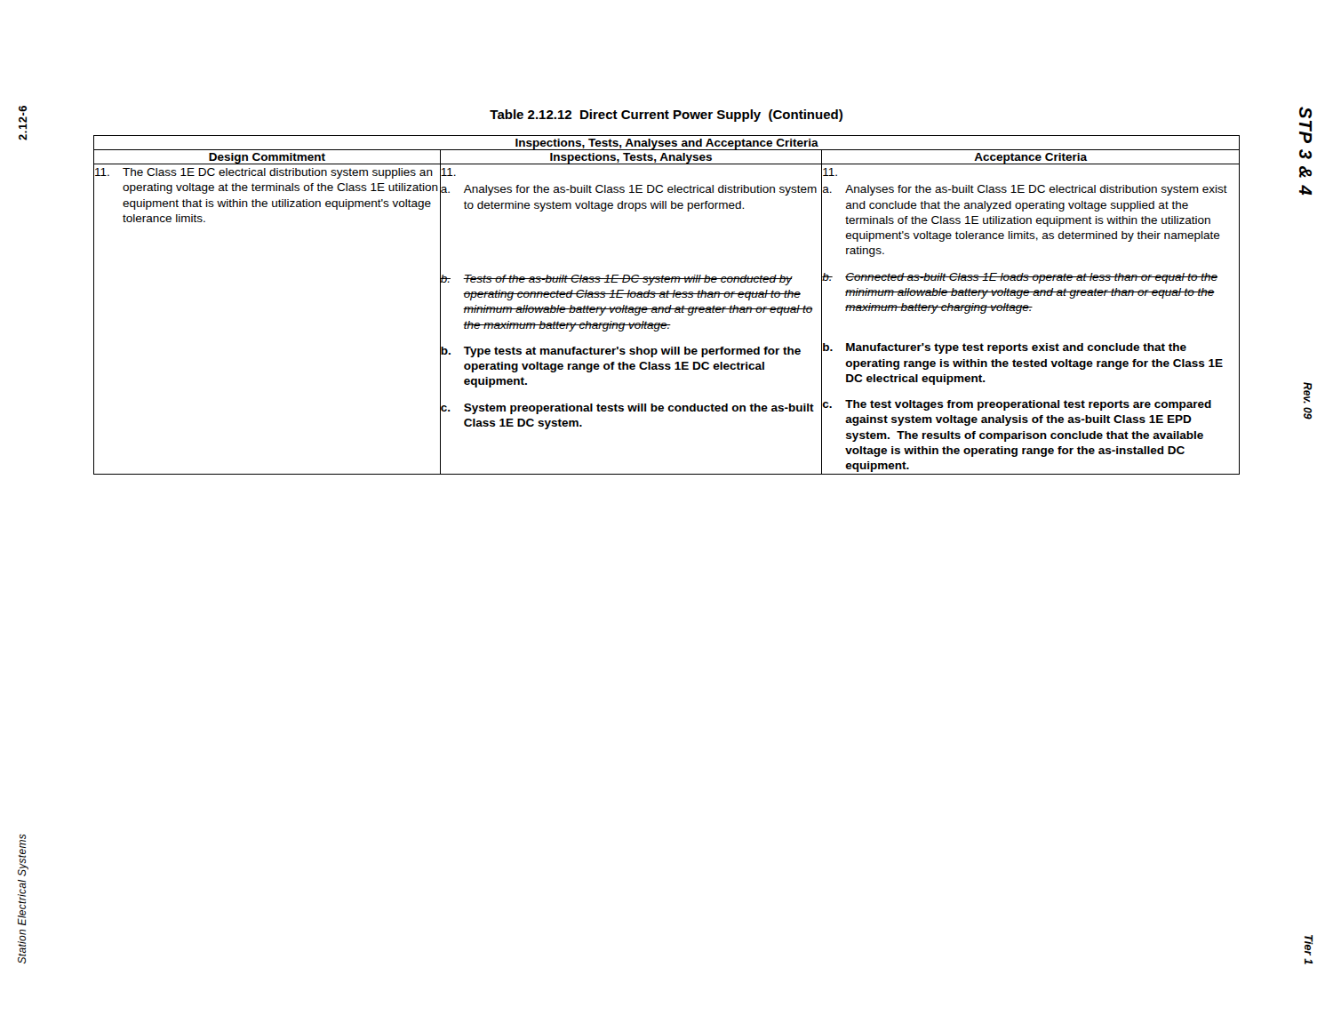2.12-6
Station Electrical Systems
STP 3 & 4
Rev. 09
Tier 1
Table 2.12.12 Direct Current Power Supply (Continued)
| Inspections, Tests, Analyses and Acceptance Criteria |
| Design Commitment | Inspections, Tests, Analyses | Acceptance Criteria |
| 11. The Class 1E DC electrical distribution system supplies an operating voltage at the terminals of the Class 1E utilization equipment that is within the utilization equipment's voltage tolerance limits. | 11. a. Analyses for the as-built Class 1E DC electrical distribution system to determine system voltage drops will be performed. b. Tests of the as-built Class 1E DC system will be conducted by operating connected Class 1E loads at less than or equal to the minimum allowable battery voltage and at greater than or equal to the maximum battery charging voltage. b. Type tests at manufacturer's shop will be performed for the operating voltage range of the Class 1E DC electrical equipment. c. System preoperational tests will be conducted on the as-built Class 1E DC system. | 11. a. Analyses for the as-built Class 1E DC electrical distribution system exist and conclude that the analyzed operating voltage supplied at the terminals of the Class 1E utilization equipment is within the utilization equipment's voltage tolerance limits, as determined by their nameplate ratings. b. Connected as-built Class 1E loads operate at less than or equal to the minimum allowable battery voltage and at greater than or equal to the maximum battery charging voltage. b. Manufacturer's type test reports exist and conclude that the operating range is within the tested voltage range for the Class 1E DC electrical equipment. c. The test voltages from preoperational test reports are compared against system voltage analysis of the as-built Class 1E EPD system. The results of comparison conclude that the available voltage is within the operating range for the as-installed DC equipment. |